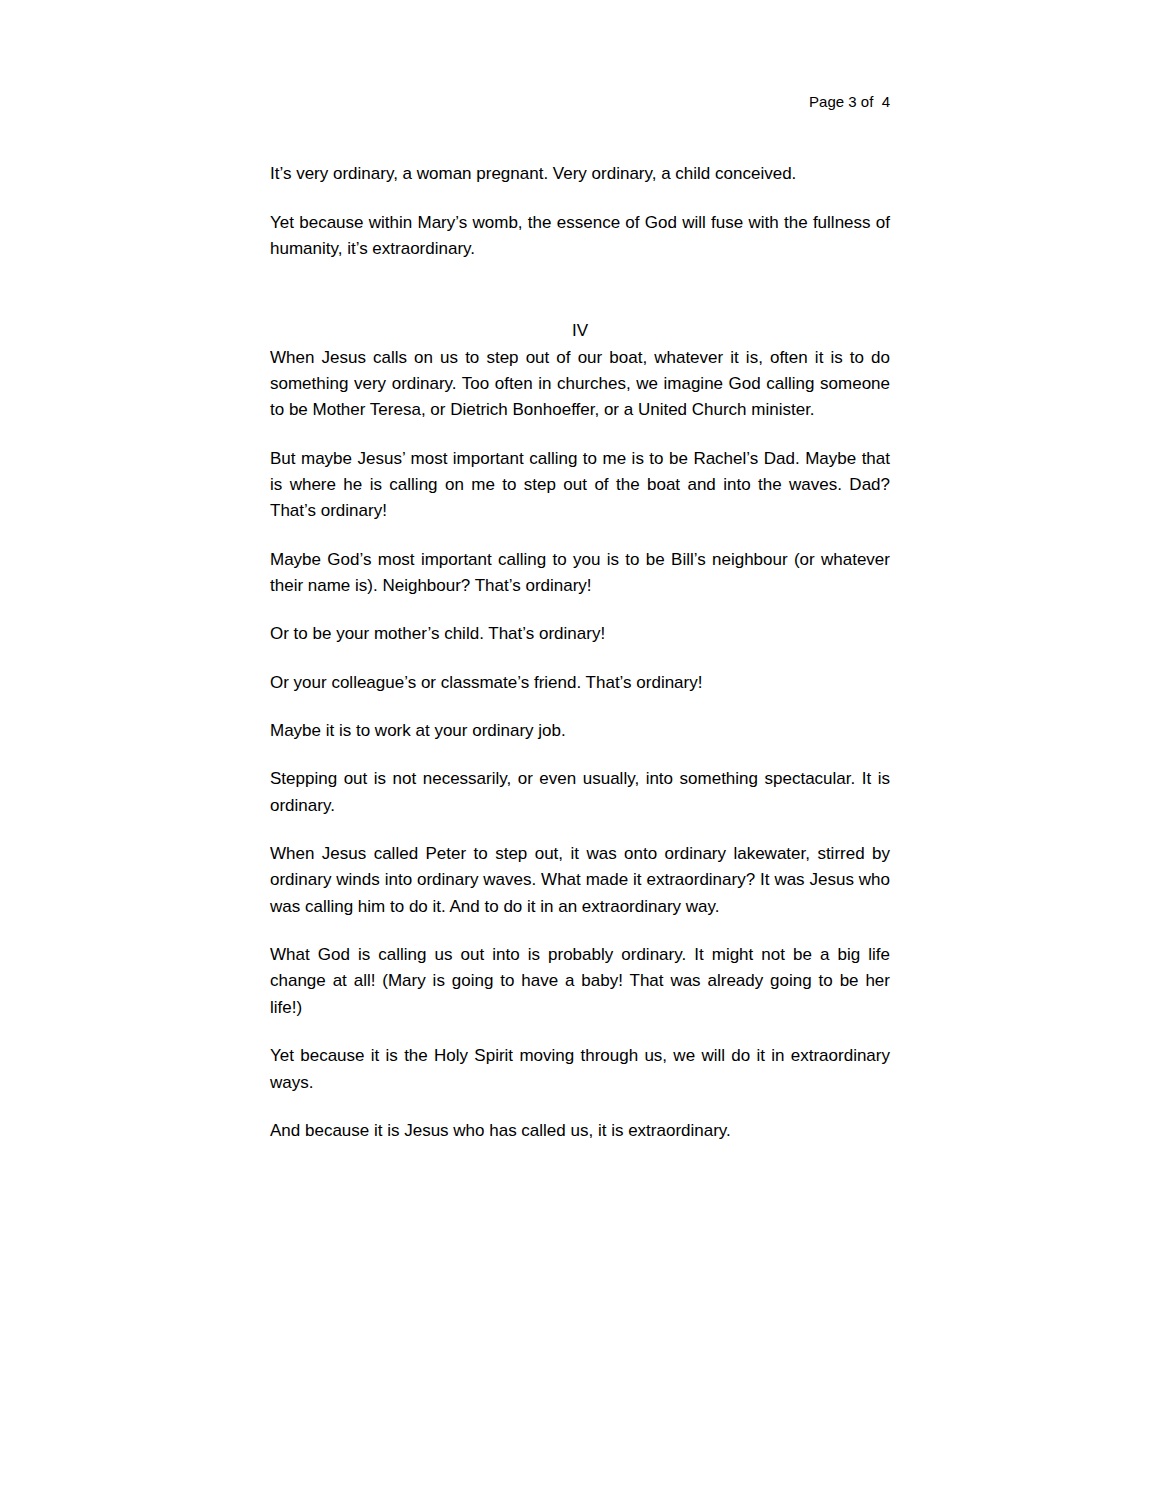Page 3 of 4
It’s very ordinary, a woman pregnant. Very ordinary, a child conceived.
Yet because within Mary’s womb, the essence of God will fuse with the fullness of humanity, it’s extraordinary.
IV
When Jesus calls on us to step out of our boat, whatever it is, often it is to do something very ordinary. Too often in churches, we imagine God calling someone to be Mother Teresa, or Dietrich Bonhoeffer, or a United Church minister.
But maybe Jesus’ most important calling to me is to be Rachel’s Dad. Maybe that is where he is calling on me to step out of the boat and into the waves. Dad? That’s ordinary!
Maybe God’s most important calling to you is to be Bill’s neighbour (or whatever their name is). Neighbour? That’s ordinary!
Or to be your mother’s child. That’s ordinary!
Or your colleague’s or classmate’s friend. That’s ordinary!
Maybe it is to work at your ordinary job.
Stepping out is not necessarily, or even usually, into something spectacular. It is ordinary.
When Jesus called Peter to step out, it was onto ordinary lakewater, stirred by ordinary winds into ordinary waves. What made it extraordinary? It was Jesus who was calling him to do it. And to do it in an extraordinary way.
What God is calling us out into is probably ordinary. It might not be a big life change at all! (Mary is going to have a baby! That was already going to be her life!)
Yet because it is the Holy Spirit moving through us, we will do it in extraordinary ways.
And because it is Jesus who has called us, it is extraordinary.